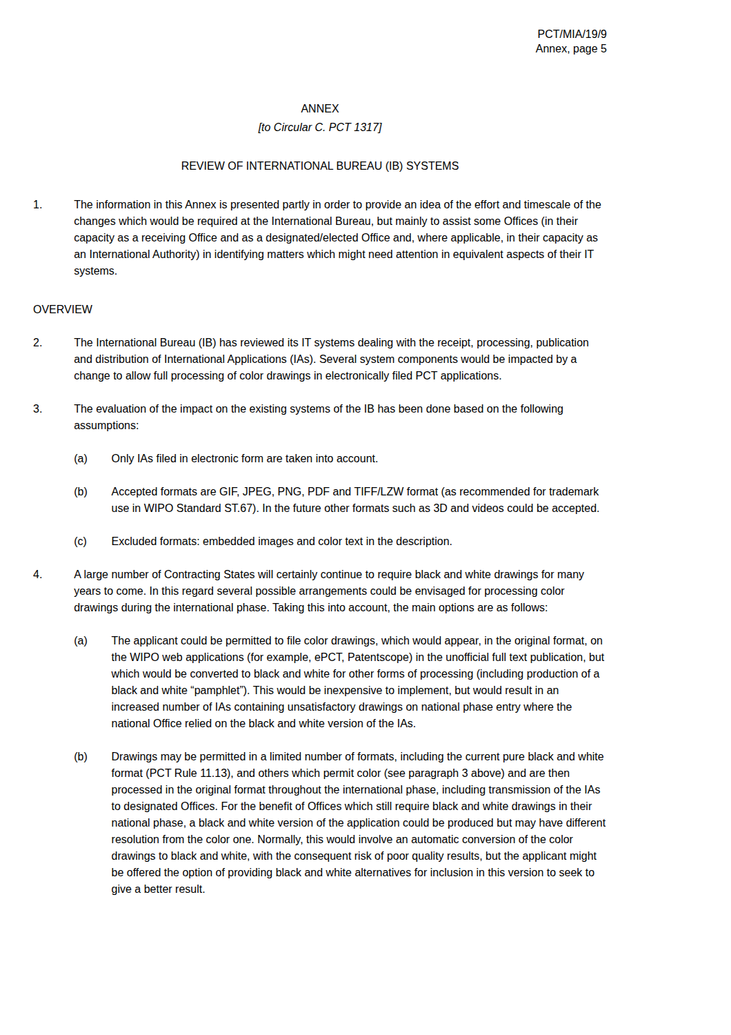PCT/MIA/19/9
Annex, page 5
ANNEX
[to Circular C. PCT 1317]
REVIEW OF INTERNATIONAL BUREAU (IB) SYSTEMS
1.
The information in this Annex is presented partly in order to provide an idea of the effort and timescale of the changes which would be required at the International Bureau, but mainly to assist some Offices (in their capacity as a receiving Office and as a designated/elected Office and, where applicable, in their capacity as an International Authority) in identifying matters which might need attention in equivalent aspects of their IT systems.
OVERVIEW
2.
The International Bureau (IB) has reviewed its IT systems dealing with the receipt, processing, publication and distribution of International Applications (IAs). Several system components would be impacted by a change to allow full processing of color drawings in electronically filed PCT applications.
3.
The evaluation of the impact on the existing systems of the IB has been done based on the following assumptions:
(a)
Only IAs filed in electronic form are taken into account.
(b)
Accepted formats are GIF, JPEG, PNG, PDF and TIFF/LZW format (as recommended for trademark use in WIPO Standard ST.67). In the future other formats such as 3D and videos could be accepted.
(c)
Excluded formats: embedded images and color text in the description.
4.
A large number of Contracting States will certainly continue to require black and white drawings for many years to come. In this regard several possible arrangements could be envisaged for processing color drawings during the international phase. Taking this into account, the main options are as follows:
(a)
The applicant could be permitted to file color drawings, which would appear, in the original format, on the WIPO web applications (for example, ePCT, Patentscope) in the unofficial full text publication, but which would be converted to black and white for other forms of processing (including production of a black and white “pamphlet”). This would be inexpensive to implement, but would result in an increased number of IAs containing unsatisfactory drawings on national phase entry where the national Office relied on the black and white version of the IAs.
(b)
Drawings may be permitted in a limited number of formats, including the current pure black and white format (PCT Rule 11.13), and others which permit color (see paragraph 3 above) and are then processed in the original format throughout the international phase, including transmission of the IAs to designated Offices. For the benefit of Offices which still require black and white drawings in their national phase, a black and white version of the application could be produced but may have different resolution from the color one. Normally, this would involve an automatic conversion of the color drawings to black and white, with the consequent risk of poor quality results, but the applicant might be offered the option of providing black and white alternatives for inclusion in this version to seek to give a better result.